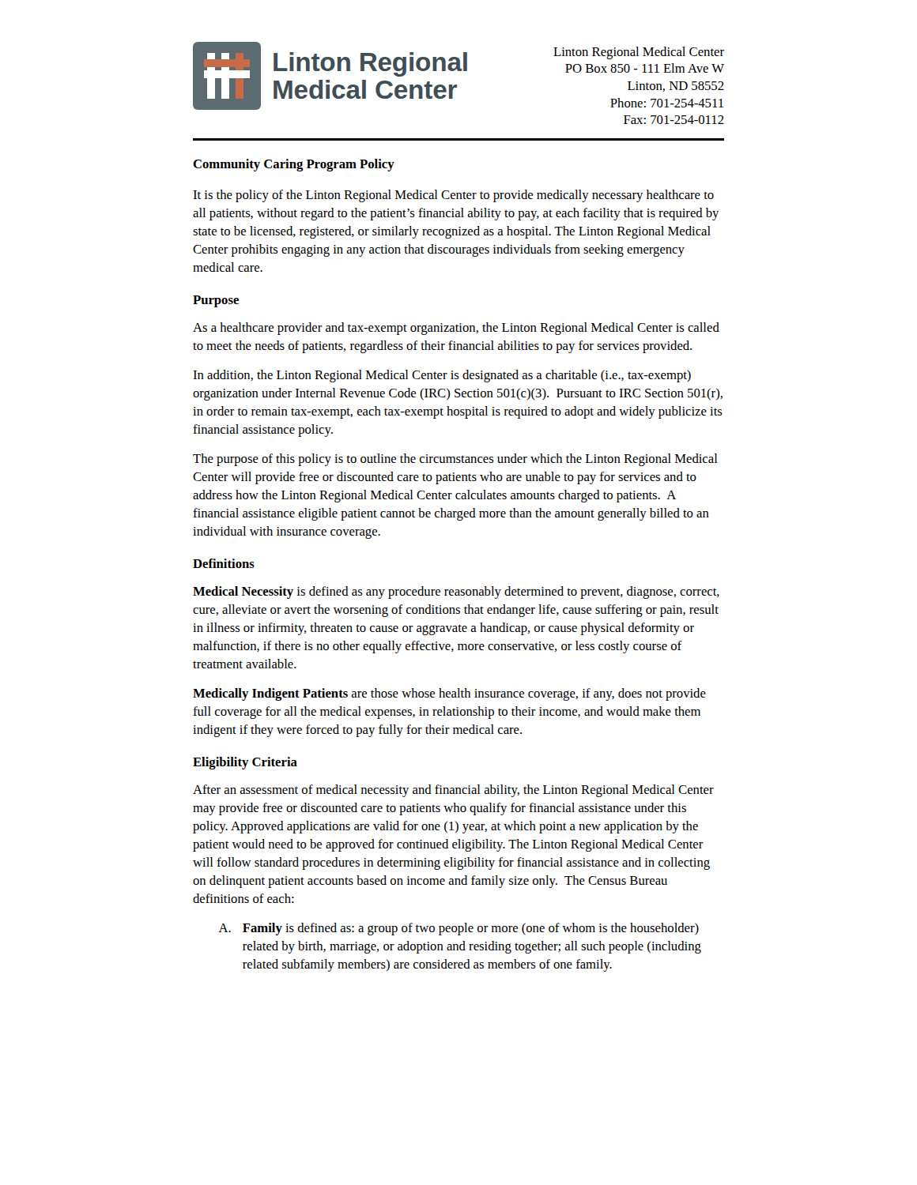Linton Regional
Medical Center
Linton Regional Medical Center
PO Box 850 - 111 Elm Ave W
Linton, ND 58552
Phone: 701-254-4511
Fax: 701-254-0112
Community Caring Program Policy
It is the policy of the Linton Regional Medical Center to provide medically necessary healthcare to all patients, without regard to the patient’s financial ability to pay, at each facility that is required by state to be licensed, registered, or similarly recognized as a hospital. The Linton Regional Medical Center prohibits engaging in any action that discourages individuals from seeking emergency medical care.
Purpose
As a healthcare provider and tax-exempt organization, the Linton Regional Medical Center is called to meet the needs of patients, regardless of their financial abilities to pay for services provided.
In addition, the Linton Regional Medical Center is designated as a charitable (i.e., tax-exempt) organization under Internal Revenue Code (IRC) Section 501(c)(3). Pursuant to IRC Section 501(r), in order to remain tax-exempt, each tax-exempt hospital is required to adopt and widely publicize its financial assistance policy.
The purpose of this policy is to outline the circumstances under which the Linton Regional Medical Center will provide free or discounted care to patients who are unable to pay for services and to address how the Linton Regional Medical Center calculates amounts charged to patients. A financial assistance eligible patient cannot be charged more than the amount generally billed to an individual with insurance coverage.
Definitions
Medical Necessity is defined as any procedure reasonably determined to prevent, diagnose, correct, cure, alleviate or avert the worsening of conditions that endanger life, cause suffering or pain, result in illness or infirmity, threaten to cause or aggravate a handicap, or cause physical deformity or malfunction, if there is no other equally effective, more conservative, or less costly course of treatment available.
Medically Indigent Patients are those whose health insurance coverage, if any, does not provide full coverage for all the medical expenses, in relationship to their income, and would make them indigent if they were forced to pay fully for their medical care.
Eligibility Criteria
After an assessment of medical necessity and financial ability, the Linton Regional Medical Center may provide free or discounted care to patients who qualify for financial assistance under this policy. Approved applications are valid for one (1) year, at which point a new application by the patient would need to be approved for continued eligibility. The Linton Regional Medical Center will follow standard procedures in determining eligibility for financial assistance and in collecting on delinquent patient accounts based on income and family size only. The Census Bureau definitions of each:
Family is defined as: a group of two people or more (one of whom is the householder) related by birth, marriage, or adoption and residing together; all such people (including related subfamily members) are considered as members of one family.